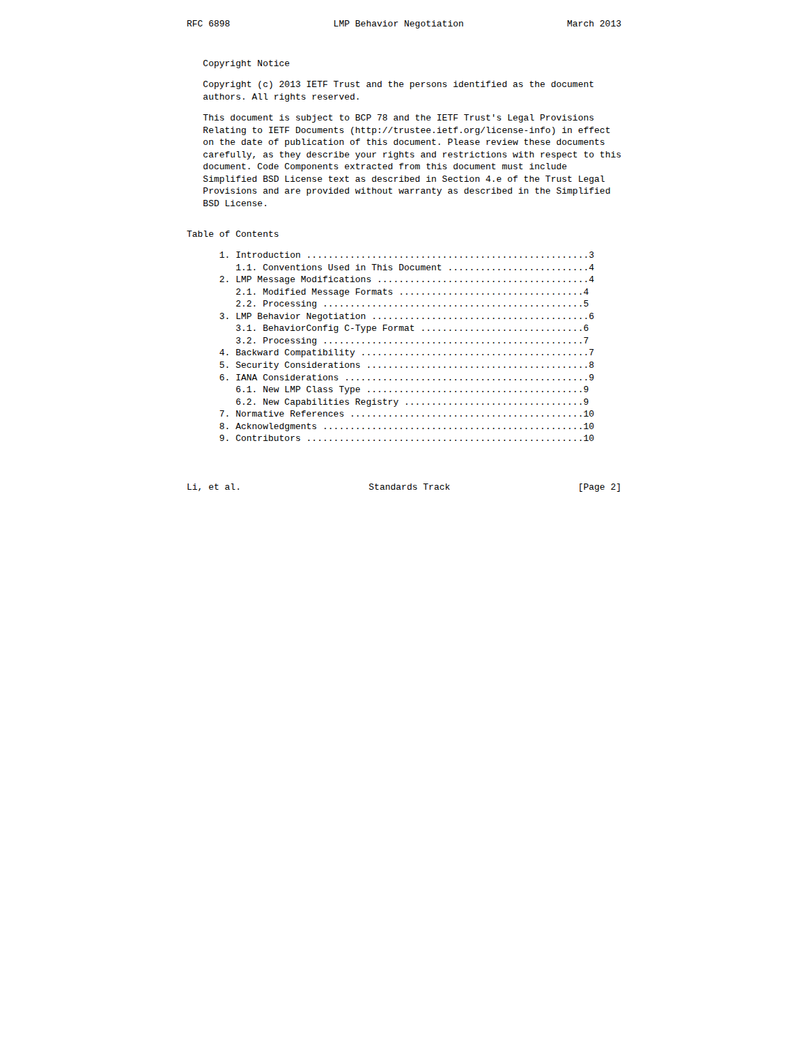RFC 6898 LMP Behavior Negotiation March 2013
Copyright Notice
Copyright (c) 2013 IETF Trust and the persons identified as the document authors. All rights reserved.
This document is subject to BCP 78 and the IETF Trust's Legal Provisions Relating to IETF Documents (http://trustee.ietf.org/license-info) in effect on the date of publication of this document. Please review these documents carefully, as they describe your rights and restrictions with respect to this document. Code Components extracted from this document must include Simplified BSD License text as described in Section 4.e of the Trust Legal Provisions and are provided without warranty as described in the Simplified BSD License.
Table of Contents
   1. Introduction ....................................................3
      1.1. Conventions Used in This Document ..........................4
   2. LMP Message Modifications .......................................4
      2.1. Modified Message Formats ..................................4
      2.2. Processing ................................................5
   3. LMP Behavior Negotiation ........................................6
      3.1. BehaviorConfig C-Type Format ..............................6
      3.2. Processing ................................................7
   4. Backward Compatibility ..........................................7
   5. Security Considerations .........................................8
   6. IANA Considerations .............................................9
      6.1. New LMP Class Type ........................................9
      6.2. New Capabilities Registry .................................9
   7. Normative References ...........................................10
   8. Acknowledgments ................................................10
   9. Contributors ...................................................10
Li, et al. Standards Track [Page 2]